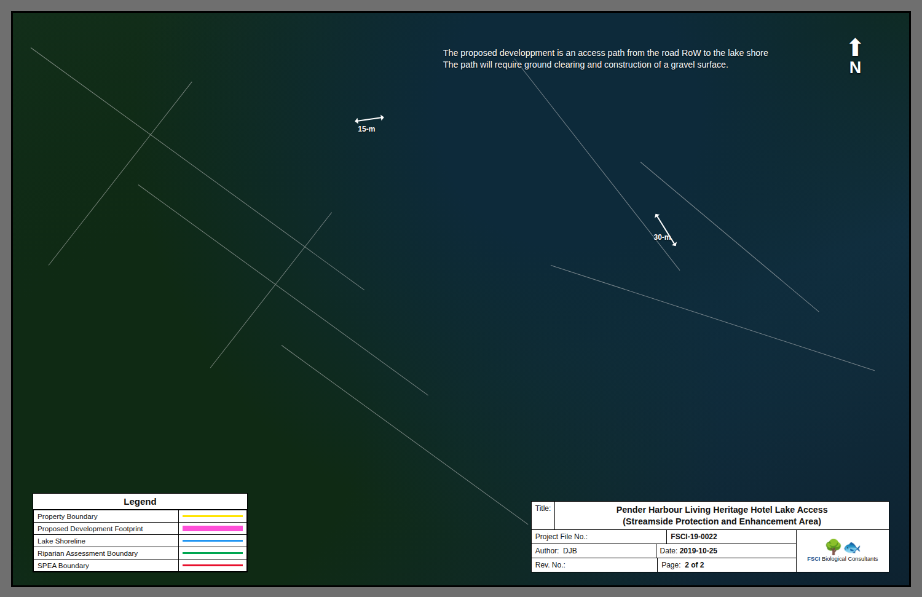The proposed developpment is an access path from the road RoW to the lake shore
The path will require ground clearing and construction of a gravel surface.
⬆
N
15-m
30-m
Legend
| Property Boundary | |
| Proposed Development Footprint | |
| Lake Shoreline | |
| Riparian Assessment Boundary | |
| SPEA Boundary | |
Title:
Pender Harbour Living Heritage Hotel Lake Access
(Streamside Protection and Enhancement Area)
Project File No.:
FSCI-19-0022
Author: DJB
Date: 2019-10-25
Rev. No.:
Page: 2 of 2
🌳🐟
FSCI Biological Consultants